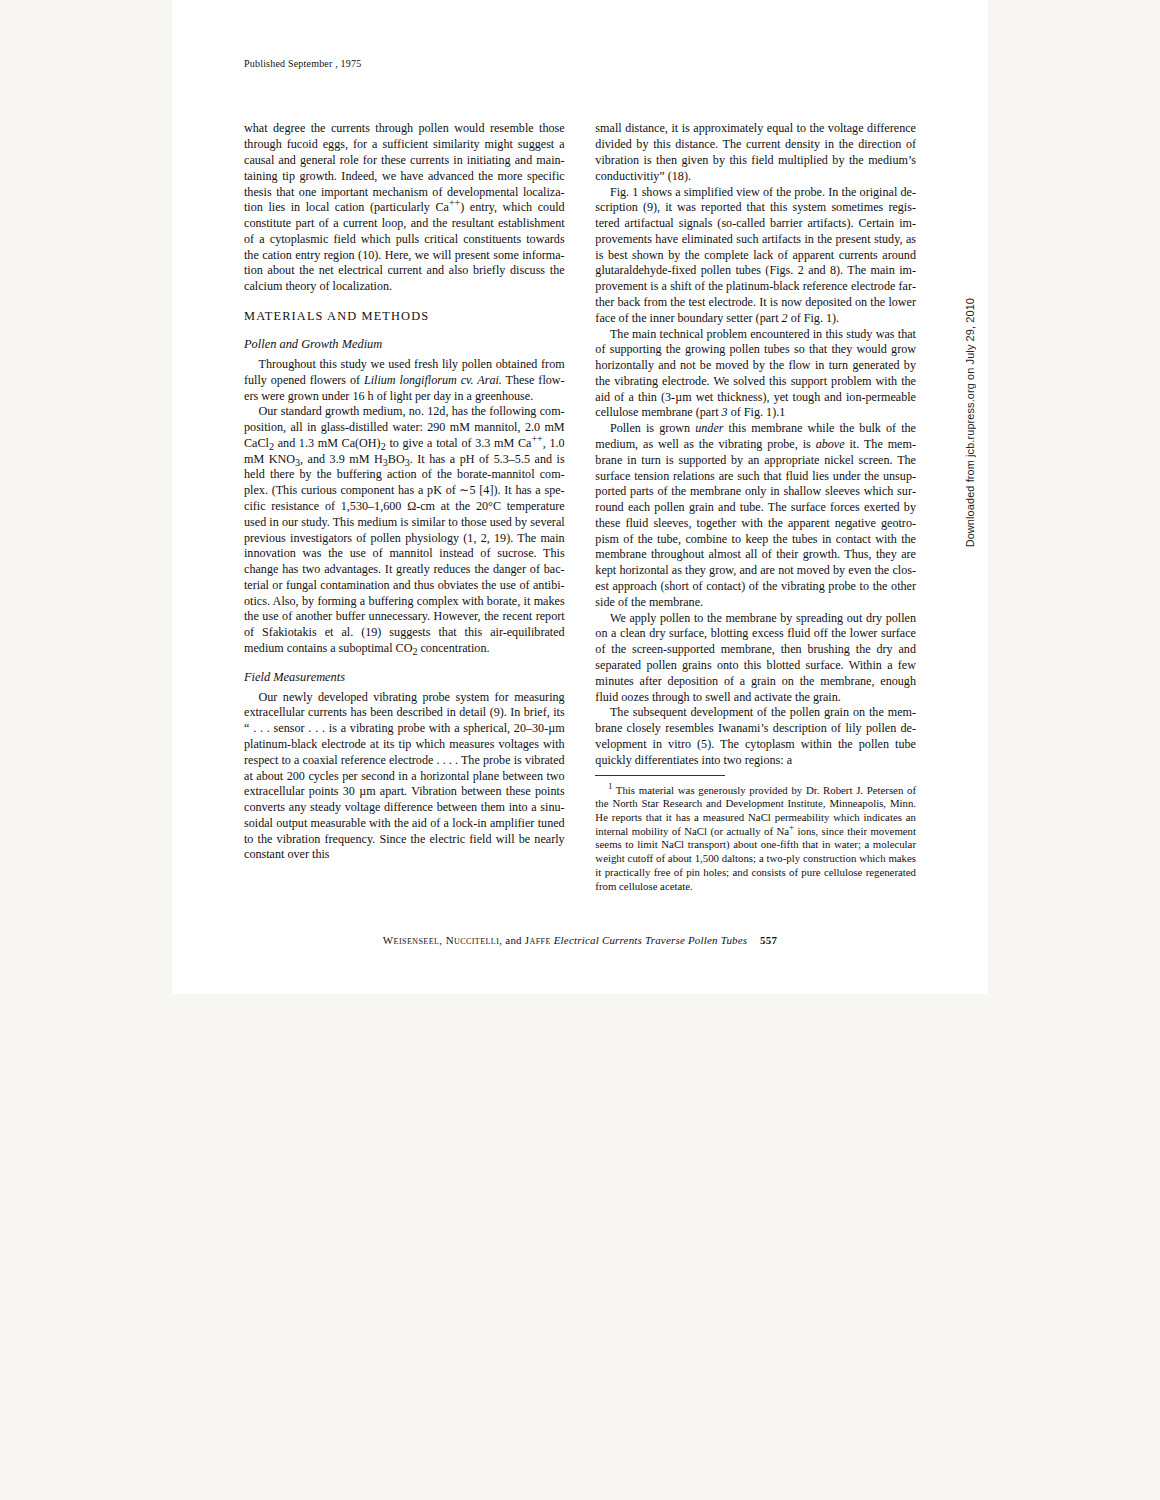Published September , 1975
Downloaded from jcb.rupress.org on July 29, 2010
what degree the currents through pollen would resemble those through fucoid eggs, for a sufficient similarity might suggest a causal and general role for these currents in initiating and maintaining tip growth. Indeed, we have advanced the more specific thesis that one important mechanism of developmental localization lies in local cation (particularly Ca++) entry, which could constitute part of a current loop, and the resultant establishment of a cytoplasmic field which pulls critical constituents towards the cation entry region (10). Here, we will present some information about the net electrical current and also briefly discuss the calcium theory of localization.
MATERIALS AND METHODS
Pollen and Growth Medium
Throughout this study we used fresh lily pollen obtained from fully opened flowers of Lilium longiflorum cv. Arai. These flowers were grown under 16 h of light per day in a greenhouse.
Our standard growth medium, no. 12d, has the following composition, all in glass-distilled water: 290 mM mannitol, 2.0 mM CaCl2 and 1.3 mM Ca(OH)2 to give a total of 3.3 mM Ca++, 1.0 mM KNO3, and 3.9 mM H3BO3. It has a pH of 5.3–5.5 and is held there by the buffering action of the borate-mannitol complex. (This curious component has a pK of ∼5 [4]). It has a specific resistance of 1,530–1,600 Ω-cm at the 20°C temperature used in our study. This medium is similar to those used by several previous investigators of pollen physiology (1, 2, 19). The main innovation was the use of mannitol instead of sucrose. This change has two advantages. It greatly reduces the danger of bacterial or fungal contamination and thus obviates the use of antibiotics. Also, by forming a buffering complex with borate, it makes the use of another buffer unnecessary. However, the recent report of Sfakiotakis et al. (19) suggests that this air-equilibrated medium contains a suboptimal CO2 concentration.
Field Measurements
Our newly developed vibrating probe system for measuring extracellular currents has been described in detail (9). In brief, its “ . . . sensor . . . is a vibrating probe with a spherical, 20–30-µm platinum-black electrode at its tip which measures voltages with respect to a coaxial reference electrode . . . . The probe is vibrated at about 200 cycles per second in a horizontal plane between two extracellular points 30 µm apart. Vibration between these points converts any steady voltage difference between them into a sinusoidal output measurable with the aid of a lock-in amplifier tuned to the vibration frequency. Since the electric field will be nearly constant over this
small distance, it is approximately equal to the voltage difference divided by this distance. The current density in the direction of vibration is then given by this field multiplied by the medium’s conductivitiy” (18).
Fig. 1 shows a simplified view of the probe. In the original description (9), it was reported that this system sometimes registered artifactual signals (so-called barrier artifacts). Certain improvements have eliminated such artifacts in the present study, as is best shown by the complete lack of apparent currents around glutaraldehyde-fixed pollen tubes (Figs. 2 and 8). The main improvement is a shift of the platinum-black reference electrode farther back from the test electrode. It is now deposited on the lower face of the inner boundary setter (part 2 of Fig. 1).
The main technical problem encountered in this study was that of supporting the growing pollen tubes so that they would grow horizontally and not be moved by the flow in turn generated by the vibrating electrode. We solved this support problem with the aid of a thin (3-µm wet thickness), yet tough and ion-permeable cellulose membrane (part 3 of Fig. 1).1
Pollen is grown under this membrane while the bulk of the medium, as well as the vibrating probe, is above it. The membrane in turn is supported by an appropriate nickel screen. The surface tension relations are such that fluid lies under the unsupported parts of the membrane only in shallow sleeves which surround each pollen grain and tube. The surface forces exerted by these fluid sleeves, together with the apparent negative geotropism of the tube, combine to keep the tubes in contact with the membrane throughout almost all of their growth. Thus, they are kept horizontal as they grow, and are not moved by even the closest approach (short of contact) of the vibrating probe to the other side of the membrane.
We apply pollen to the membrane by spreading out dry pollen on a clean dry surface, blotting excess fluid off the lower surface of the screen-supported membrane, then brushing the dry and separated pollen grains onto this blotted surface. Within a few minutes after deposition of a grain on the membrane, enough fluid oozes through to swell and activate the grain.
The subsequent development of the pollen grain on the membrane closely resembles Iwanami’s description of lily pollen development in vitro (5). The cytoplasm within the pollen tube quickly differentiates into two regions: a
1 This material was generously provided by Dr. Robert J. Petersen of the North Star Research and Development Institute, Minneapolis, Minn. He reports that it has a measured NaCl permeability which indicates an internal mobility of NaCl (or actually of Na+ ions, since their movement seems to limit NaCl transport) about one-fifth that in water; a molecular weight cutoff of about 1,500 daltons; a two-ply construction which makes it practically free of pin holes; and consists of pure cellulose regenerated from cellulose acetate.
Weisenseel, Nuccitelli, and Jaffe Electrical Currents Traverse Pollen Tubes 557